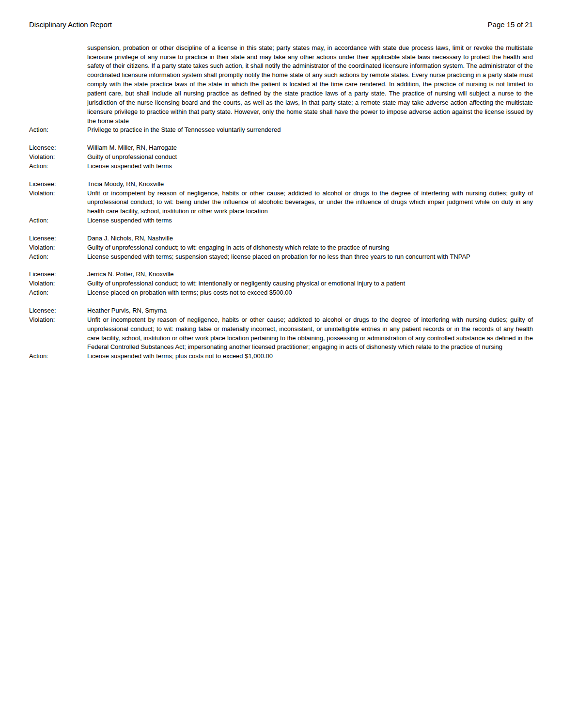Disciplinary Action Report Page 15 of 21
suspension, probation or other discipline of a license in this state; party states may, in accordance with state due process laws, limit or revoke the multistate licensure privilege of any nurse to practice in their state and may take any other actions under their applicable state laws necessary to protect the health and safety of their citizens. If a party state takes such action, it shall notify the administrator of the coordinated licensure information system. The administrator of the coordinated licensure information system shall promptly notify the home state of any such actions by remote states. Every nurse practicing in a party state must comply with the state practice laws of the state in which the patient is located at the time care rendered. In addition, the practice of nursing is not limited to patient care, but shall include all nursing practice as defined by the state practice laws of a party state. The practice of nursing will subject a nurse to the jurisdiction of the nurse licensing board and the courts, as well as the laws, in that party state; a remote state may take adverse action affecting the multistate licensure privilege to practice within that party state. However, only the home state shall have the power to impose adverse action against the license issued by the home state
Action:
Privilege to practice in the State of Tennessee voluntarily surrendered
Licensee:
William M. Miller, RN, Harrogate
Violation:
Guilty of unprofessional conduct
Action:
License suspended with terms
Licensee:
Tricia Moody, RN, Knoxville
Violation:
Unfit or incompetent by reason of negligence, habits or other cause; addicted to alcohol or drugs to the degree of interfering with nursing duties; guilty of unprofessional conduct; to wit: being under the influence of alcoholic beverages, or under the influence of drugs which impair judgment while on duty in any health care facility, school, institution or other work place location
Action:
License suspended with terms
Licensee:
Dana J. Nichols, RN, Nashville
Violation:
Guilty of unprofessional conduct; to wit: engaging in acts of dishonesty which relate to the practice of nursing
Action:
License suspended with terms; suspension stayed; license placed on probation for no less than three years to run concurrent with TNPAP
Licensee:
Jerrica N. Potter, RN, Knoxville
Violation:
Guilty of unprofessional conduct; to wit: intentionally or negligently causing physical or emotional injury to a patient
Action:
License placed on probation with terms; plus costs not to exceed $500.00
Licensee:
Heather Purvis, RN, Smyrna
Violation:
Unfit or incompetent by reason of negligence, habits or other cause; addicted to alcohol or drugs to the degree of interfering with nursing duties; guilty of unprofessional conduct; to wit: making false or materially incorrect, inconsistent, or unintelligible entries in any patient records or in the records of any health care facility, school, institution or other work place location pertaining to the obtaining, possessing or administration of any controlled substance as defined in the Federal Controlled Substances Act; impersonating another licensed practitioner; engaging in acts of dishonesty which relate to the practice of nursing
Action:
License suspended with terms; plus costs not to exceed $1,000.00